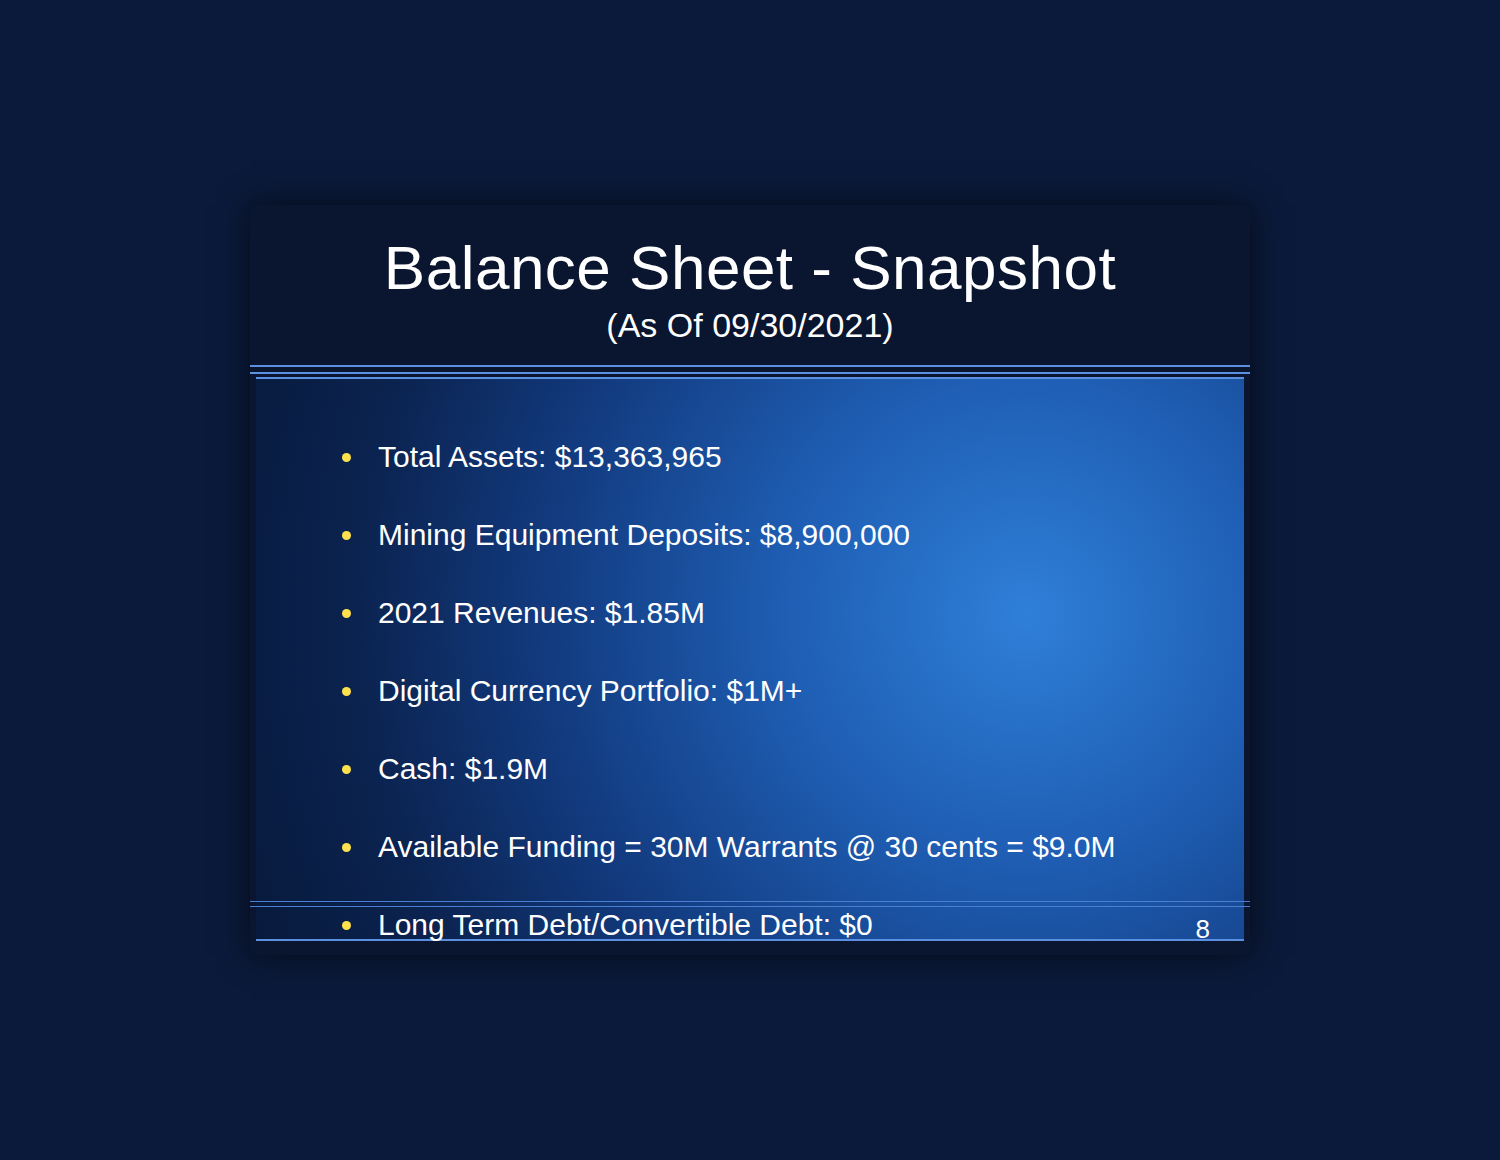Balance Sheet - Snapshot
(As Of 09/30/2021)
Total Assets: $13,363,965
Mining Equipment Deposits: $8,900,000
2021 Revenues: $1.85M
Digital Currency Portfolio: $1M+
Cash: $1.9M
Available Funding = 30M Warrants @ 30 cents = $9.0M
Long Term Debt/Convertible Debt: $0
8